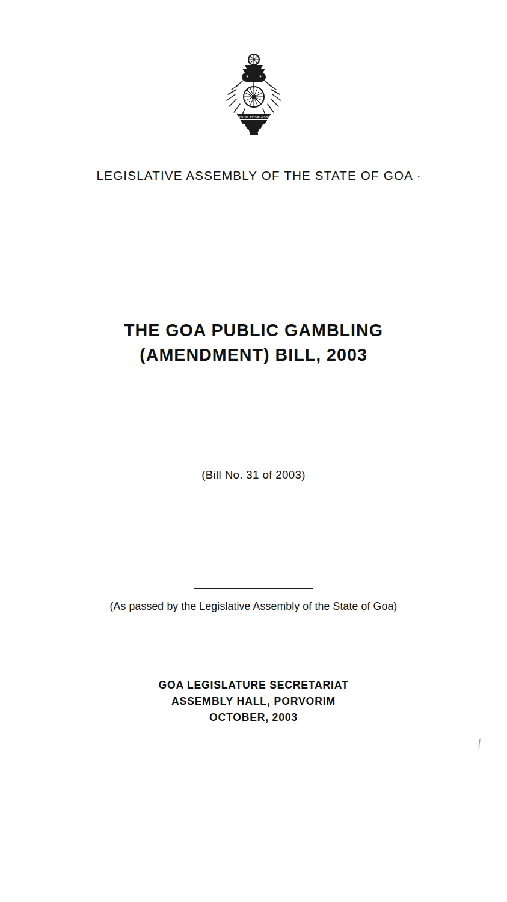GOA LEGISLATIVE ASSEMBLY
LEGISLATIVE ASSEMBLY OF THE STATE OF GOA ·
THE GOA PUBLIC GAMBLING
(AMENDMENT) BILL, 2003
(Bill No. 31 of 2003)
(As passed by the Legislative Assembly of the State of Goa)
GOA LEGISLATURE SECRETARIAT
ASSEMBLY HALL, PORVORIM
OCTOBER, 2003
/